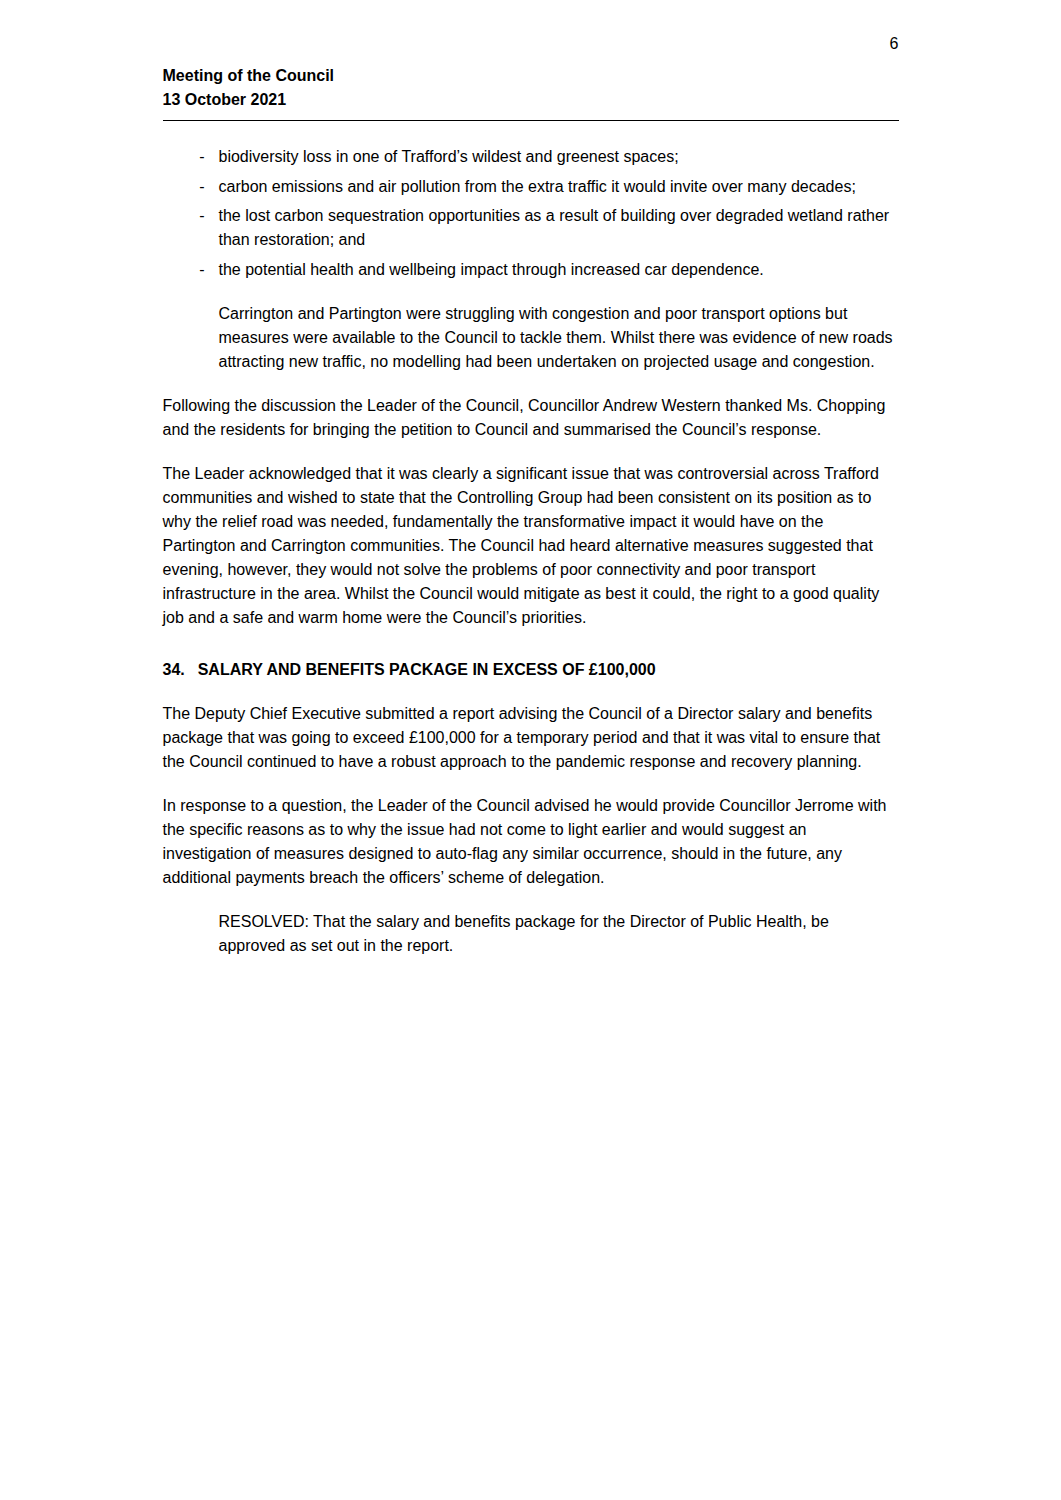6
Meeting of the Council
13 October 2021
biodiversity loss in one of Trafford’s wildest and greenest spaces;
carbon emissions and air pollution from the extra traffic it would invite over many decades;
the lost carbon sequestration opportunities as a result of building over degraded wetland rather than restoration; and
the potential health and wellbeing impact through increased car dependence.
Carrington and Partington were struggling with congestion and poor transport options but measures were available to the Council to tackle them. Whilst there was evidence of new roads attracting new traffic, no modelling had been undertaken on projected usage and congestion.
Following the discussion the Leader of the Council, Councillor Andrew Western thanked Ms. Chopping and the residents for bringing the petition to Council and summarised the Council’s response.
The Leader acknowledged that it was clearly a significant issue that was controversial across Trafford communities and wished to state that the Controlling Group had been consistent on its position as to why the relief road was needed, fundamentally the transformative impact it would have on the Partington and Carrington communities. The Council had heard alternative measures suggested that evening, however, they would not solve the problems of poor connectivity and poor transport infrastructure in the area. Whilst the Council would mitigate as best it could, the right to a good quality job and a safe and warm home were the Council’s priorities.
34. Salary and Benefits Package in Excess of £100,000
The Deputy Chief Executive submitted a report advising the Council of a Director salary and benefits package that was going to exceed £100,000 for a temporary period and that it was vital to ensure that the Council continued to have a robust approach to the pandemic response and recovery planning.
In response to a question, the Leader of the Council advised he would provide Councillor Jerrome with the specific reasons as to why the issue had not come to light earlier and would suggest an investigation of measures designed to auto-flag any similar occurrence, should in the future, any additional payments breach the officers’ scheme of delegation.
RESOLVED: That the salary and benefits package for the Director of Public Health, be approved as set out in the report.